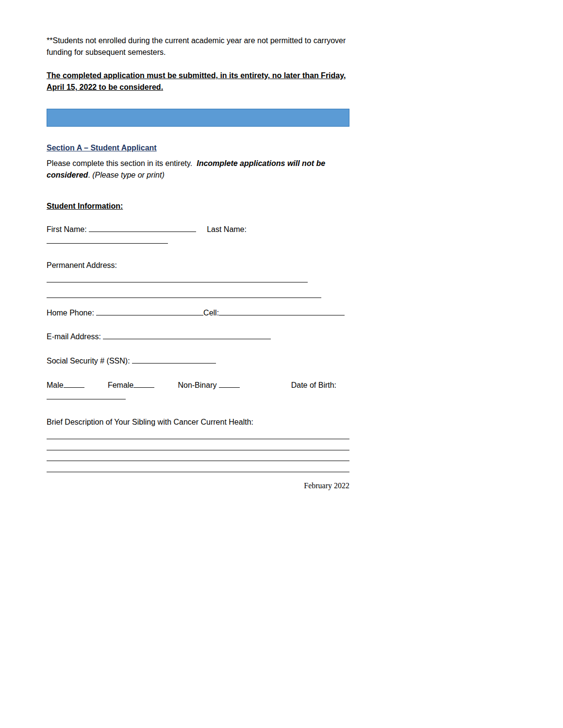**Students not enrolled during the current academic year are not permitted to carryover funding for subsequent semesters.
The completed application must be submitted, in its entirety, no later than Friday, April 15, 2022 to be considered.
Section A – Student Applicant
Please complete this section in its entirety. Incomplete applications will not be considered. (Please type or print)
Student Information:
First Name: Last Name:
Permanent Address:
Home Phone: Cell:
E-mail Address:
Social Security # (SSN):
Male Female Non-Binary Date of Birth:
Brief Description of Your Sibling with Cancer Current Health:
February 2022